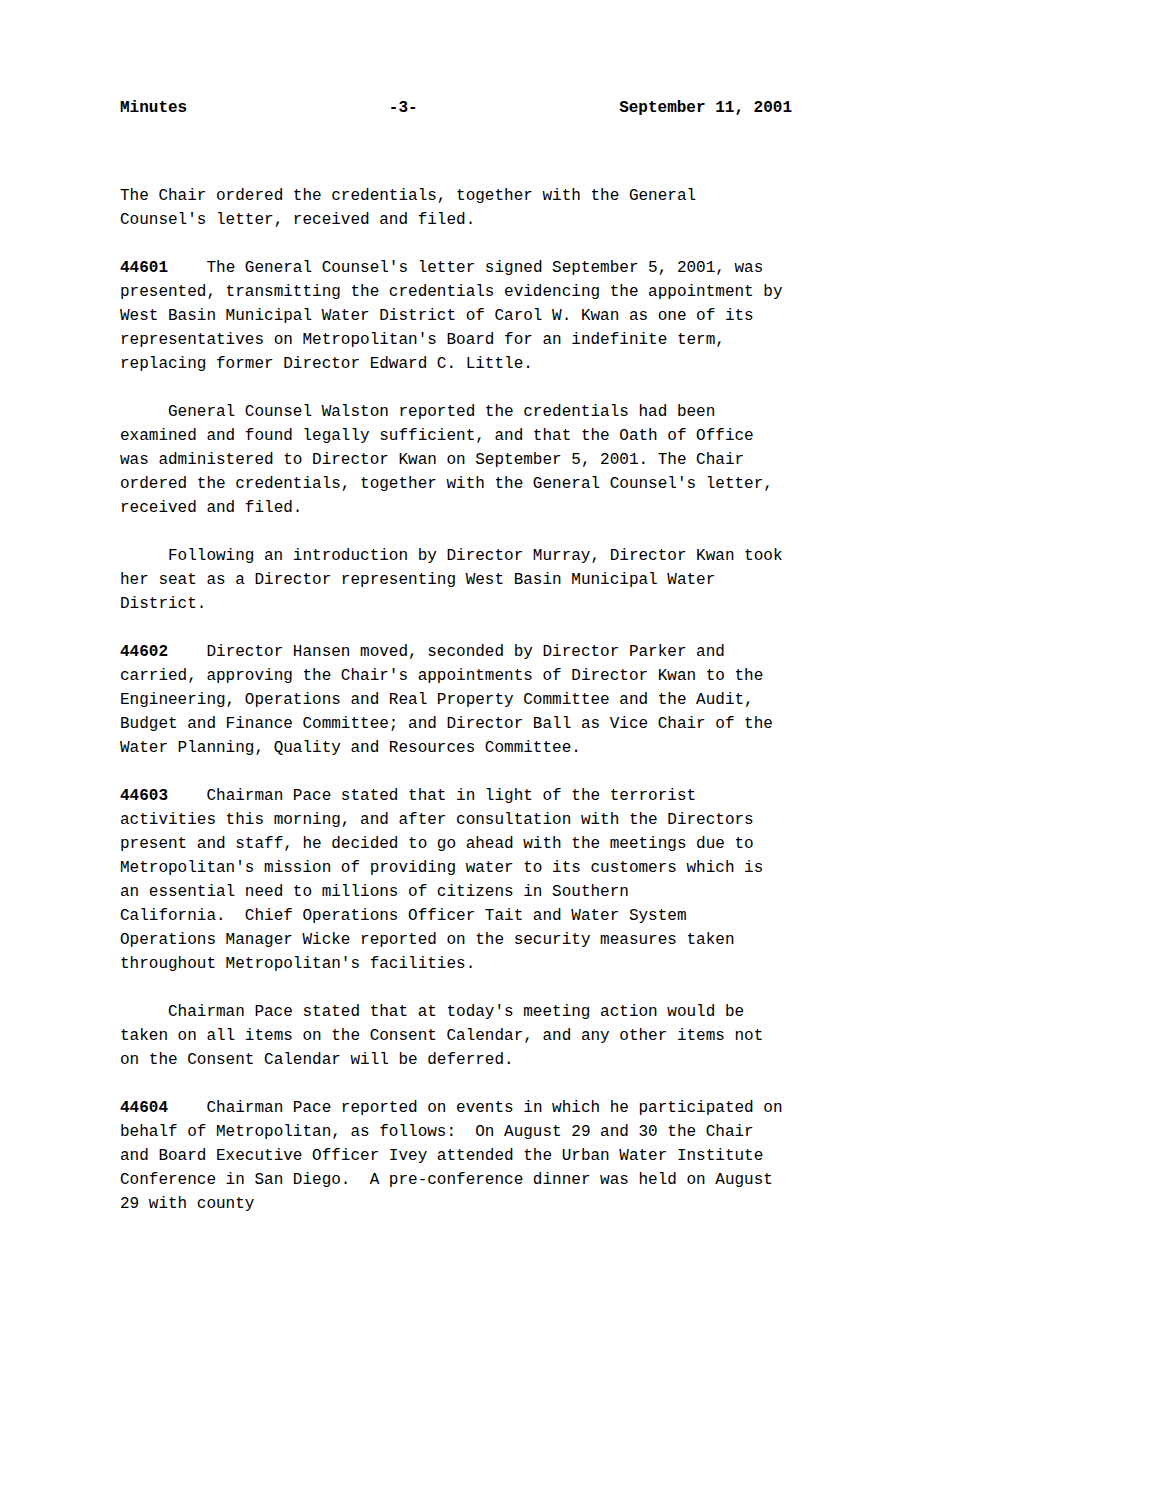Minutes -3- September 11, 2001
The Chair ordered the credentials, together with the General Counsel's letter, received and filed.
44601 The General Counsel's letter signed September 5, 2001, was presented, transmitting the credentials evidencing the appointment by West Basin Municipal Water District of Carol W. Kwan as one of its representatives on Metropolitan's Board for an indefinite term, replacing former Director Edward C. Little.
General Counsel Walston reported the credentials had been examined and found legally sufficient, and that the Oath of Office was administered to Director Kwan on September 5, 2001. The Chair ordered the credentials, together with the General Counsel's letter, received and filed.
Following an introduction by Director Murray, Director Kwan took her seat as a Director representing West Basin Municipal Water District.
44602 Director Hansen moved, seconded by Director Parker and carried, approving the Chair's appointments of Director Kwan to the Engineering, Operations and Real Property Committee and the Audit, Budget and Finance Committee; and Director Ball as Vice Chair of the Water Planning, Quality and Resources Committee.
44603 Chairman Pace stated that in light of the terrorist activities this morning, and after consultation with the Directors present and staff, he decided to go ahead with the meetings due to Metropolitan's mission of providing water to its customers which is an essential need to millions of citizens in Southern California. Chief Operations Officer Tait and Water System Operations Manager Wicke reported on the security measures taken throughout Metropolitan's facilities.
Chairman Pace stated that at today's meeting action would be taken on all items on the Consent Calendar, and any other items not on the Consent Calendar will be deferred.
44604 Chairman Pace reported on events in which he participated on behalf of Metropolitan, as follows: On August 29 and 30 the Chair and Board Executive Officer Ivey attended the Urban Water Institute Conference in San Diego. A pre-conference dinner was held on August 29 with county